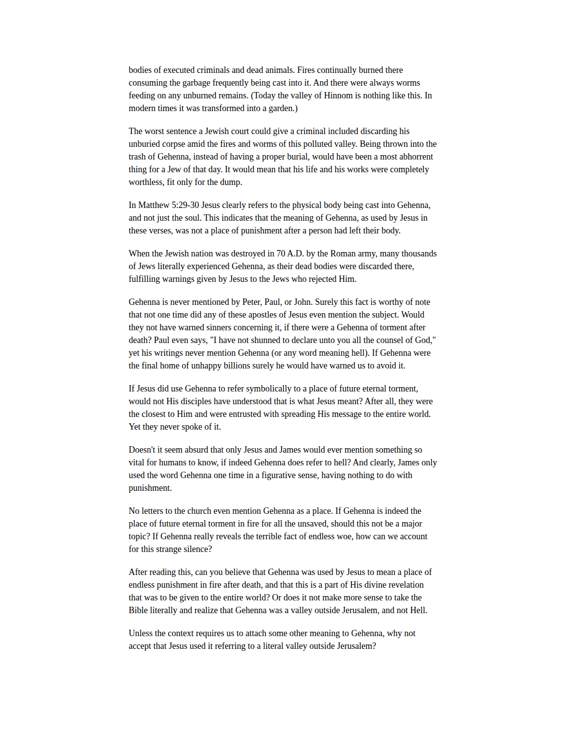bodies of executed criminals and dead animals. Fires continually burned there consuming the garbage frequently being cast into it. And there were always worms feeding on any unburned remains. (Today the valley of Hinnom is nothing like this. In modern times it was transformed into a garden.)
The worst sentence a Jewish court could give a criminal included discarding his unburied corpse amid the fires and worms of this polluted valley. Being thrown into the trash of Gehenna, instead of having a proper burial, would have been a most abhorrent thing for a Jew of that day. It would mean that his life and his works were completely worthless, fit only for the dump.
In Matthew 5:29-30 Jesus clearly refers to the physical body being cast into Gehenna, and not just the soul. This indicates that the meaning of Gehenna, as used by Jesus in these verses, was not a place of punishment after a person had left their body.
When the Jewish nation was destroyed in 70 A.D. by the Roman army, many thousands of Jews literally experienced Gehenna, as their dead bodies were discarded there, fulfilling warnings given by Jesus to the Jews who rejected Him.
Gehenna is never mentioned by Peter, Paul, or John. Surely this fact is worthy of note that not one time did any of these apostles of Jesus even mention the subject. Would they not have warned sinners concerning it, if there were a Gehenna of torment after death? Paul even says, "I have not shunned to declare unto you all the counsel of God," yet his writings never mention Gehenna (or any word meaning hell). If Gehenna were the final home of unhappy billions surely he would have warned us to avoid it.
If Jesus did use Gehenna to refer symbolically to a place of future eternal torment, would not His disciples have understood that is what Jesus meant? After all, they were the closest to Him and were entrusted with spreading His message to the entire world. Yet they never spoke of it.
Doesn't it seem absurd that only Jesus and James would ever mention something so vital for humans to know, if indeed Gehenna does refer to hell? And clearly, James only used the word Gehenna one time in a figurative sense, having nothing to do with punishment.
No letters to the church even mention Gehenna as a place. If Gehenna is indeed the place of future eternal torment in fire for all the unsaved, should this not be a major topic? If Gehenna really reveals the terrible fact of endless woe, how can we account for this strange silence?
After reading this, can you believe that Gehenna was used by Jesus to mean a place of endless punishment in fire after death, and that this is a part of His divine revelation that was to be given to the entire world? Or does it not make more sense to take the Bible literally and realize that Gehenna was a valley outside Jerusalem, and not Hell.
Unless the context requires us to attach some other meaning to Gehenna, why not accept that Jesus used it referring to a literal valley outside Jerusalem?